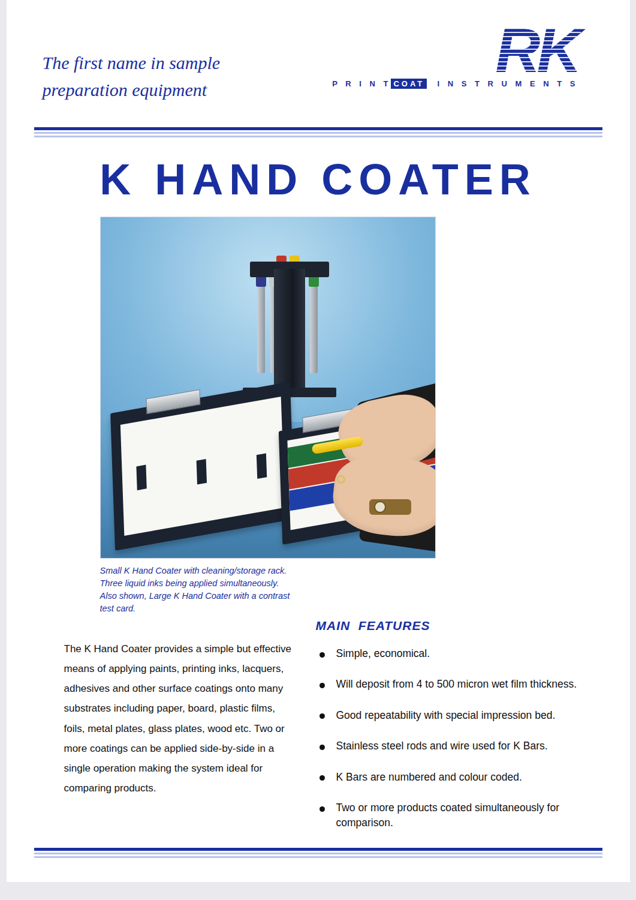The first name in sample preparation equipment
RK
P R I N TCOAT I N S T R U M E N T S
K HAND COATER
Small K Hand Coater with cleaning/storage rack. Three liquid inks being applied simultaneously. Also shown, Large K Hand Coater with a contrast test card.
The K Hand Coater provides a simple but effective means of applying paints, printing inks, lacquers, adhesives and other surface coatings onto many substrates including paper, board, plastic films, foils, metal plates, glass plates, wood etc. Two or more coatings can be applied side-by-side in a single operation making the system ideal for comparing products.
MAIN FEATURES
Simple, economical.
Will deposit from 4 to 500 micron wet film thickness.
Good repeatability with special impression bed.
Stainless steel rods and wire used for K Bars.
K Bars are numbered and colour coded.
Two or more products coated simultaneously for comparison.